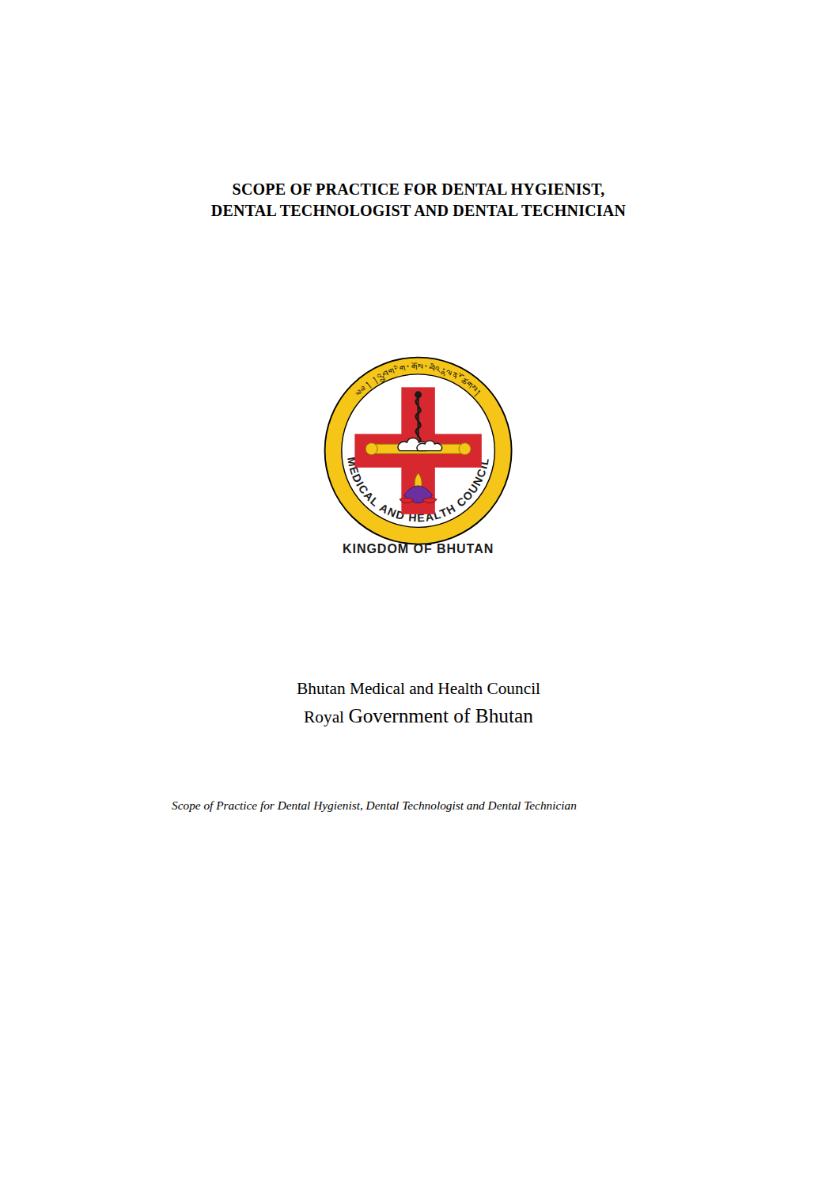Scope of Practice for Dental Hygienist, Dental Technologist and Dental Technician
༄༅། །འབྲུག་གི་གསོ་བའི་ལྷན་ཚོགས། MEDICAL AND HEALTH COUNCIL KINGDOM OF BHUTAN
Bhutan Medical and Health Council
Royal Government of Bhutan
Scope of Practice for Dental Hygienist, Dental Technologist and Dental Technician